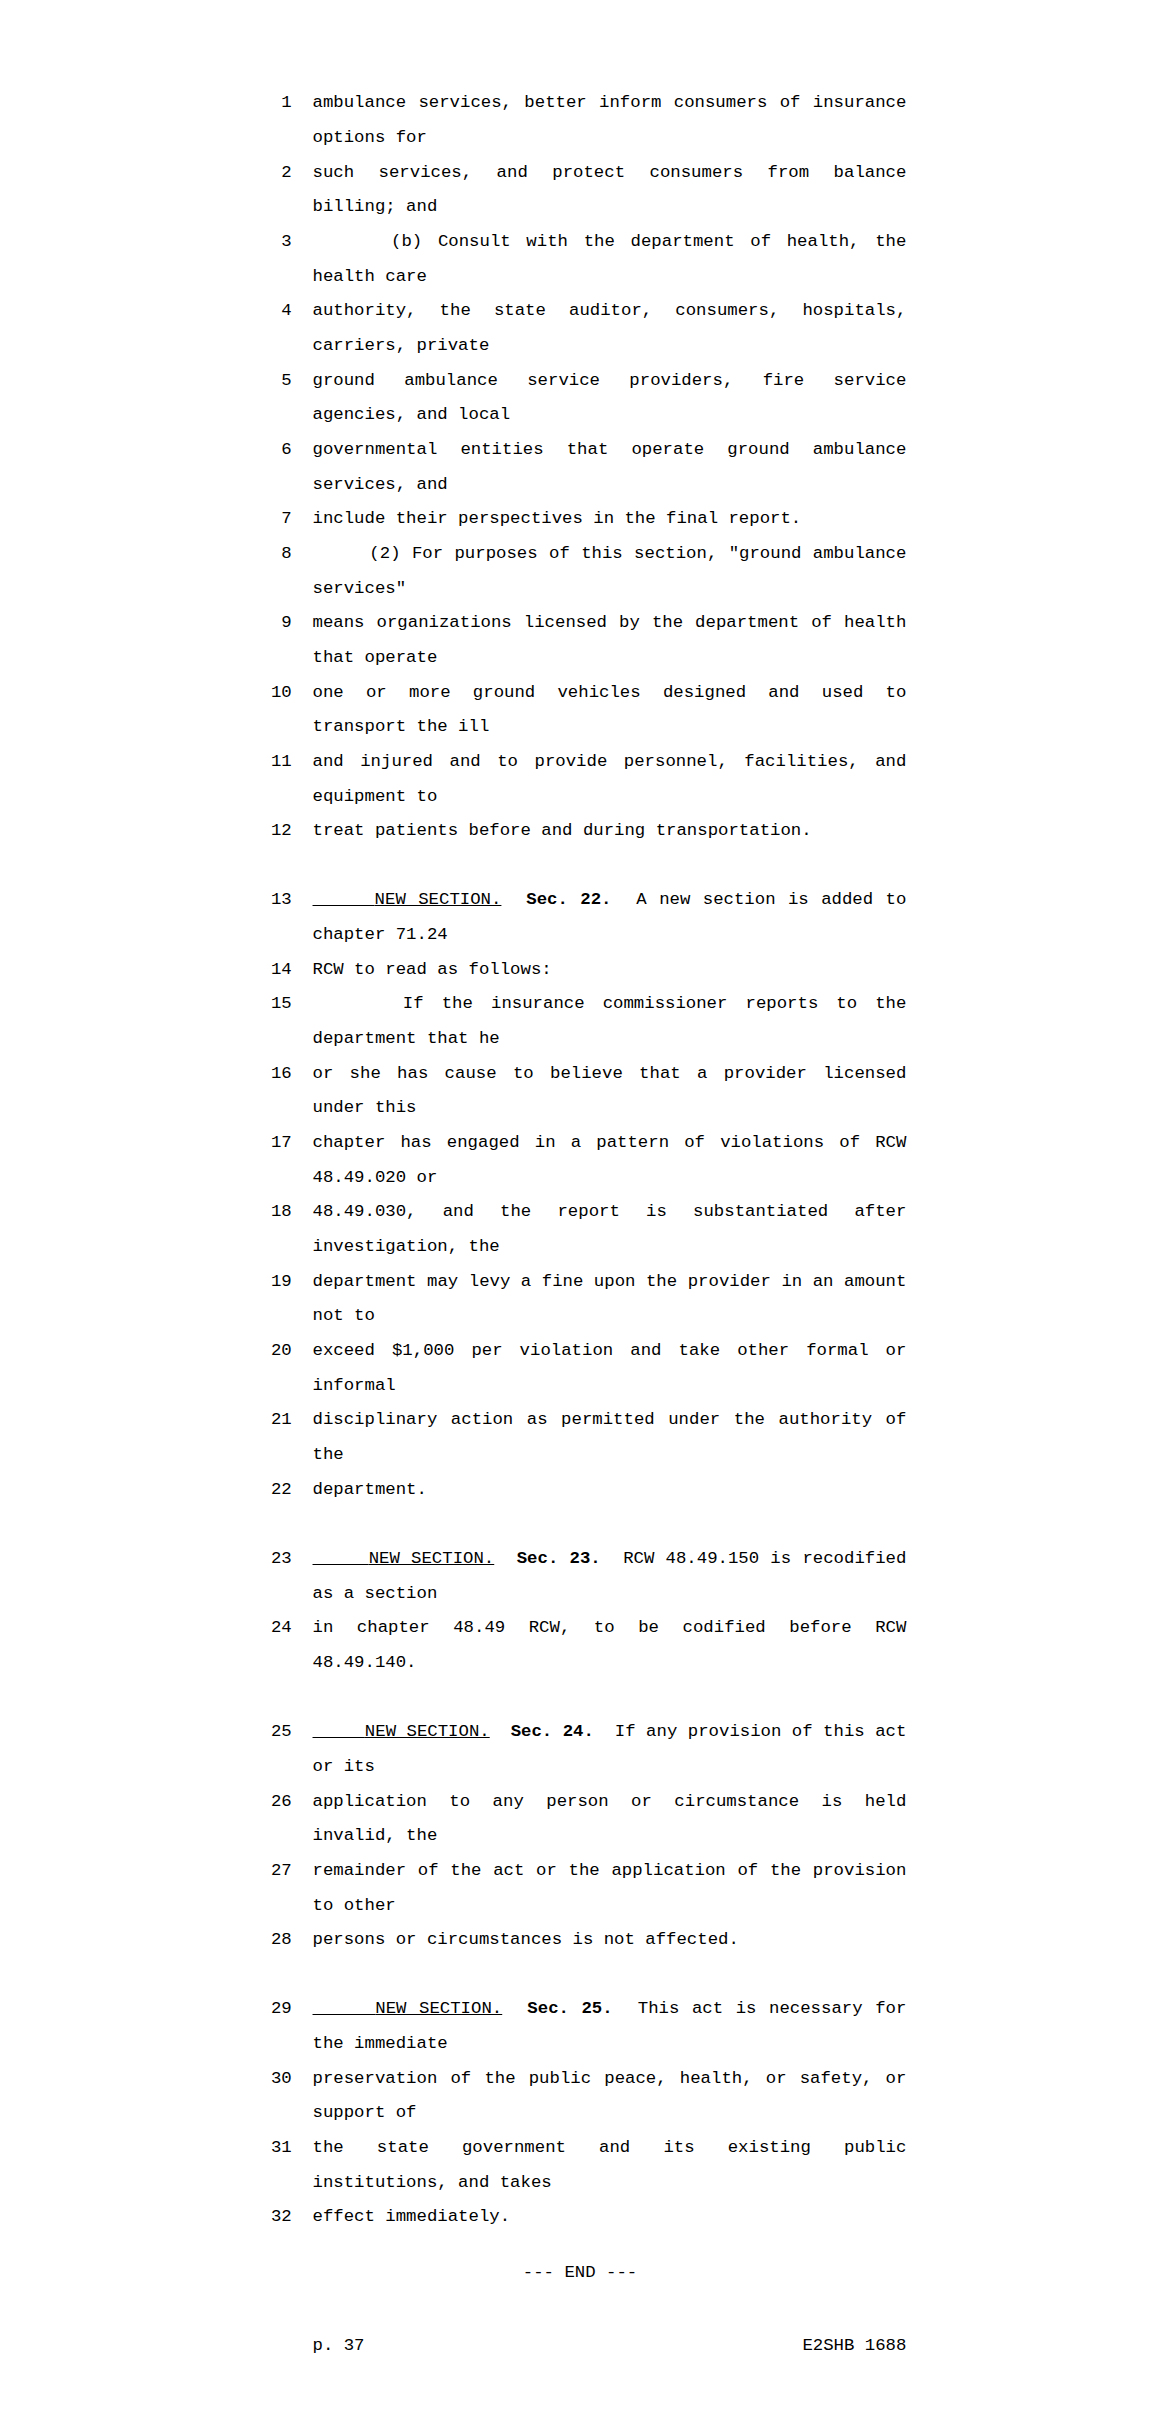1 ambulance services, better inform consumers of insurance options for
2 such services, and protect consumers from balance billing; and
3 (b) Consult with the department of health, the health care
4 authority, the state auditor, consumers, hospitals, carriers, private
5 ground ambulance service providers, fire service agencies, and local
6 governmental entities that operate ground ambulance services, and
7 include their perspectives in the final report.
8 (2) For purposes of this section, "ground ambulance services"
9 means organizations licensed by the department of health that operate
10 one or more ground vehicles designed and used to transport the ill
11 and injured and to provide personnel, facilities, and equipment to
12 treat patients before and during transportation.
13 NEW SECTION. Sec. 22. A new section is added to chapter 71.24
14 RCW to read as follows:
15 If the insurance commissioner reports to the department that he
16 or she has cause to believe that a provider licensed under this
17 chapter has engaged in a pattern of violations of RCW 48.49.020 or
1848.49.030, and the report is substantiated after investigation, the
19 department may levy a fine upon the provider in an amount not to
20 exceed $1,000 per violation and take other formal or informal
21 disciplinary action as permitted under the authority of the
22 department.
23 NEW SECTION. Sec. 23. RCW 48.49.150 is recodified as a section
24 in chapter 48.49 RCW, to be codified before RCW 48.49.140.
25 NEW SECTION. Sec. 24. If any provision of this act or its
26 application to any person or circumstance is held invalid, the
27 remainder of the act or the application of the provision to other
28 persons or circumstances is not affected.
29 NEW SECTION. Sec. 25. This act is necessary for the immediate
30 preservation of the public peace, health, or safety, or support of
31 the state government and its existing public institutions, and takes
32 effect immediately.
--- END ---
p. 37 E2SHB 1688